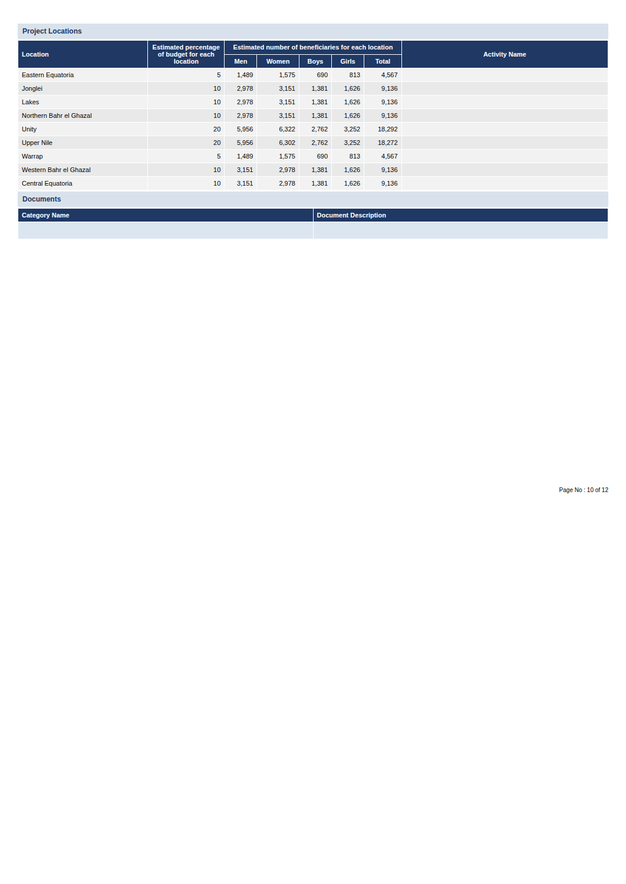Project Locations
| Location | Estimated percentage of budget for each location | Estimated number of beneficiaries for each location | Activity Name |
| --- | --- | --- | --- |
| Men | Women | Boys | Girls | Total |
| Eastern Equatoria | 5 | 1,489 | 1,575 | 690 | 813 | 4,567 | |
| Jonglei | 10 | 2,978 | 3,151 | 1,381 | 1,626 | 9,136 | |
| Lakes | 10 | 2,978 | 3,151 | 1,381 | 1,626 | 9,136 | |
| Northern Bahr el Ghazal | 10 | 2,978 | 3,151 | 1,381 | 1,626 | 9,136 | |
| Unity | 20 | 5,956 | 6,322 | 2,762 | 3,252 | 18,292 | |
| Upper Nile | 20 | 5,956 | 6,302 | 2,762 | 3,252 | 18,272 | |
| Warrap | 5 | 1,489 | 1,575 | 690 | 813 | 4,567 | |
| Western Bahr el Ghazal | 10 | 3,151 | 2,978 | 1,381 | 1,626 | 9,136 | |
| Central Equatoria | 10 | 3,151 | 2,978 | 1,381 | 1,626 | 9,136 | |
Documents
| Category Name | Document Description |
| --- | --- |
Page No : 10 of 12